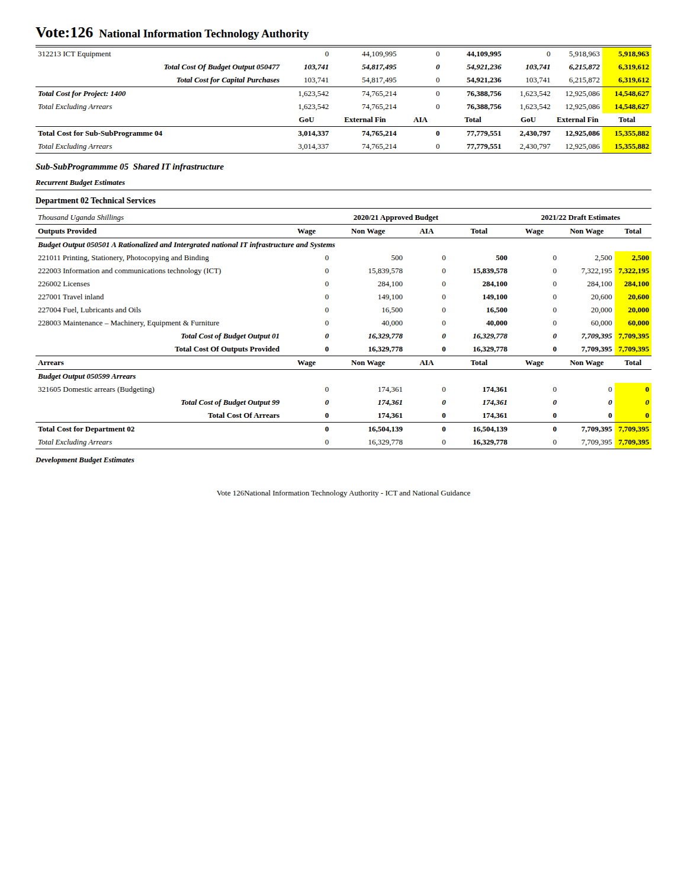Vote:126 National Information Technology Authority
| 312213 ICT Equipment | 0 | 44,109,995 | 0 | 44,109,995 | 0 | 5,918,963 | 5,918,963 |
| Total Cost Of Budget Output 050477 | 103,741 | 54,817,495 | 0 | 54,921,236 | 103,741 | 6,215,872 | 6,319,612 |
| Total Cost for Capital Purchases | 103,741 | 54,817,495 | 0 | 54,921,236 | 103,741 | 6,215,872 | 6,319,612 |
| Total Cost for Project: 1400 | 1,623,542 | 74,765,214 | 0 | 76,388,756 | 1,623,542 | 12,925,086 | 14,548,627 |
| Total Excluding Arrears | 1,623,542 | 74,765,214 | 0 | 76,388,756 | 1,623,542 | 12,925,086 | 14,548,627 |
| | GoU | External Fin | AIA | Total | GoU | External Fin | Total |
| Total Cost for Sub-SubProgramme 04 | 3,014,337 | 74,765,214 | 0 | 77,779,551 | 2,430,797 | 12,925,086 | 15,355,882 |
| Total Excluding Arrears | 3,014,337 | 74,765,214 | 0 | 77,779,551 | 2,430,797 | 12,925,086 | 15,355,882 |
Sub-SubProgrammme 05 Shared IT infrastructure
Recurrent Budget Estimates
Department 02 Technical Services
| Thousand Uganda Shillings | 2020/21 Approved Budget | 2021/22 Draft Estimates |
| Outputs Provided | Wage | Non Wage | AIA | Total | Wage | Non Wage | Total |
| Budget Output 050501 A Rationalized and Intergrated national IT infrastructure and Systems |
| 221011 Printing, Stationery, Photocopying and Binding | 0 | 500 | 0 | 500 | 0 | 2,500 | 2,500 |
| 222003 Information and communications technology (ICT) | 0 | 15,839,578 | 0 | 15,839,578 | 0 | 7,322,195 | 7,322,195 |
| 226002 Licenses | 0 | 284,100 | 0 | 284,100 | 0 | 284,100 | 284,100 |
| 227001 Travel inland | 0 | 149,100 | 0 | 149,100 | 0 | 20,600 | 20,600 |
| 227004 Fuel, Lubricants and Oils | 0 | 16,500 | 0 | 16,500 | 0 | 20,000 | 20,000 |
| 228003 Maintenance – Machinery, Equipment & Furniture | 0 | 40,000 | 0 | 40,000 | 0 | 60,000 | 60,000 |
| Total Cost of Budget Output 01 | 0 | 16,329,778 | 0 | 16,329,778 | 0 | 7,709,395 | 7,709,395 |
| Total Cost Of Outputs Provided | 0 | 16,329,778 | 0 | 16,329,778 | 0 | 7,709,395 | 7,709,395 |
| Arrears | Wage | Non Wage | AIA | Total | Wage | Non Wage | Total |
| Budget Output 050599 Arrears |
| 321605 Domestic arrears (Budgeting) | 0 | 174,361 | 0 | 174,361 | 0 | 0 | 0 |
| Total Cost of Budget Output 99 | 0 | 174,361 | 0 | 174,361 | 0 | 0 | 0 |
| Total Cost Of Arrears | 0 | 174,361 | 0 | 174,361 | 0 | 0 | 0 |
| Total Cost for Department 02 | 0 | 16,504,139 | 0 | 16,504,139 | 0 | 7,709,395 | 7,709,395 |
| Total Excluding Arrears | 0 | 16,329,778 | 0 | 16,329,778 | 0 | 7,709,395 | 7,709,395 |
Development Budget Estimates
Vote 126National Information Technology Authority - ICT and National Guidance